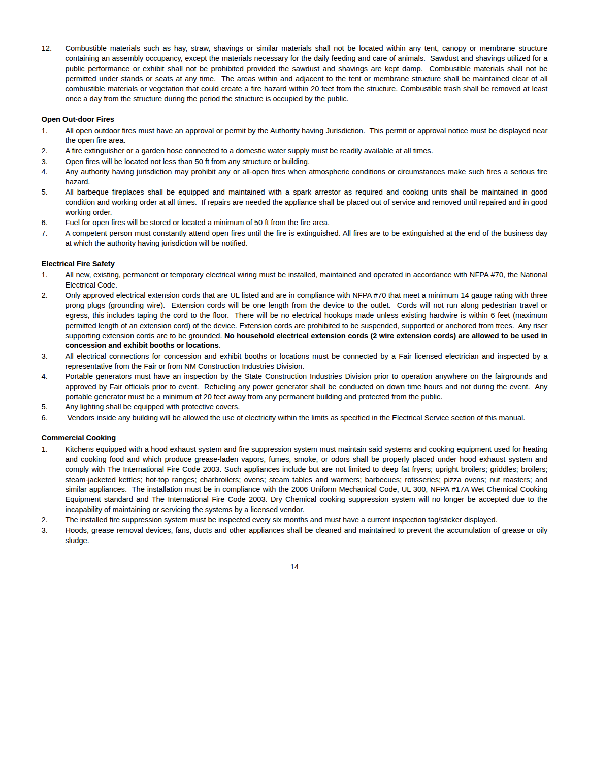12. Combustible materials such as hay, straw, shavings or similar materials shall not be located within any tent, canopy or membrane structure containing an assembly occupancy, except the materials necessary for the daily feeding and care of animals. Sawdust and shavings utilized for a public performance or exhibit shall not be prohibited provided the sawdust and shavings are kept damp. Combustible materials shall not be permitted under stands or seats at any time. The areas within and adjacent to the tent or membrane structure shall be maintained clear of all combustible materials or vegetation that could create a fire hazard within 20 feet from the structure. Combustible trash shall be removed at least once a day from the structure during the period the structure is occupied by the public.
Open Out-door Fires
1. All open outdoor fires must have an approval or permit by the Authority having Jurisdiction. This permit or approval notice must be displayed near the open fire area.
2. A fire extinguisher or a garden hose connected to a domestic water supply must be readily available at all times.
3. Open fires will be located not less than 50 ft from any structure or building.
4. Any authority having jurisdiction may prohibit any or all-open fires when atmospheric conditions or circumstances make such fires a serious fire hazard.
5. All barbeque fireplaces shall be equipped and maintained with a spark arrestor as required and cooking units shall be maintained in good condition and working order at all times. If repairs are needed the appliance shall be placed out of service and removed until repaired and in good working order.
6. Fuel for open fires will be stored or located a minimum of 50 ft from the fire area.
7. A competent person must constantly attend open fires until the fire is extinguished. All fires are to be extinguished at the end of the business day at which the authority having jurisdiction will be notified.
Electrical Fire Safety
1. All new, existing, permanent or temporary electrical wiring must be installed, maintained and operated in accordance with NFPA #70, the National Electrical Code.
2. Only approved electrical extension cords that are UL listed and are in compliance with NFPA #70 that meet a minimum 14 gauge rating with three prong plugs (grounding wire). Extension cords will be one length from the device to the outlet. Cords will not run along pedestrian travel or egress, this includes taping the cord to the floor. There will be no electrical hookups made unless existing hardwire is within 6 feet (maximum permitted length of an extension cord) of the device. Extension cords are prohibited to be suspended, supported or anchored from trees. Any riser supporting extension cords are to be grounded. No household electrical extension cords (2 wire extension cords) are allowed to be used in concession and exhibit booths or locations.
3. All electrical connections for concession and exhibit booths or locations must be connected by a Fair licensed electrician and inspected by a representative from the Fair or from NM Construction Industries Division.
4. Portable generators must have an inspection by the State Construction Industries Division prior to operation anywhere on the fairgrounds and approved by Fair officials prior to event. Refueling any power generator shall be conducted on down time hours and not during the event. Any portable generator must be a minimum of 20 feet away from any permanent building and protected from the public.
5. Any lighting shall be equipped with protective covers.
6. Vendors inside any building will be allowed the use of electricity within the limits as specified in the Electrical Service section of this manual.
Commercial Cooking
1. Kitchens equipped with a hood exhaust system and fire suppression system must maintain said systems and cooking equipment used for heating and cooking food and which produce grease-laden vapors, fumes, smoke, or odors shall be properly placed under hood exhaust system and comply with The International Fire Code 2003. Such appliances include but are not limited to deep fat fryers; upright broilers; griddles; broilers; steam-jacketed kettles; hot-top ranges; charbroilers; ovens; steam tables and warmers; barbecues; rotisseries; pizza ovens; nut roasters; and similar appliances. The installation must be in compliance with the 2006 Uniform Mechanical Code, UL 300, NFPA #17A Wet Chemical Cooking Equipment standard and The International Fire Code 2003. Dry Chemical cooking suppression system will no longer be accepted due to the incapability of maintaining or servicing the systems by a licensed vendor.
2. The installed fire suppression system must be inspected every six months and must have a current inspection tag/sticker displayed.
3. Hoods, grease removal devices, fans, ducts and other appliances shall be cleaned and maintained to prevent the accumulation of grease or oily sludge.
14